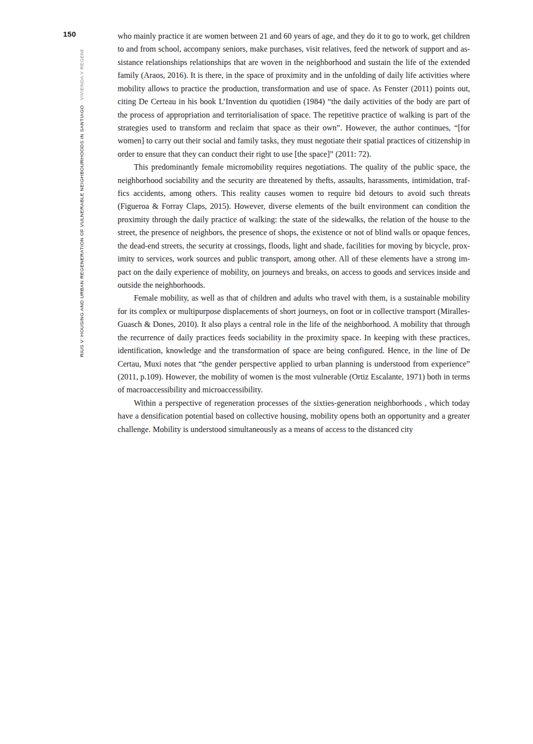150
RIUS V: HOUSING AND URBAN REGENERATION OF VULNERABLE NEIGHBOURHOODS IN SANTIAGO · VIVIENDA Y REGENERACIÓN DE BARRIOS VULNERABLES EN SANTIAGO
who mainly practice it are women between 21 and 60 years of age, and they do it to go to work, get children to and from school, accompany seniors, make purchases, visit relatives, feed the network of support and assistance relationships relationships that are woven in the neighborhood and sustain the life of the extended family (Araos, 2016). It is there, in the space of proximity and in the unfolding of daily life activities where mobility allows to practice the production, transformation and use of space. As Fenster (2011) points out, citing De Certeau in his book L’Invention du quotidien (1984) “the daily activities of the body are part of the process of appropriation and territorialisation of space. The repetitive practice of walking is part of the strategies used to transform and reclaim that space as their own”. However, the author continues, “[for women] to carry out their social and family tasks, they must negotiate their spatial practices of citizenship in order to ensure that they can conduct their right to use [the space]” (2011: 72).
This predominantly female micromobility requires negotiations. The quality of the public space, the neighborhood sociability and the security are threatened by thefts, assaults, harassments, intimidation, traffics accidents, among others. This reality causes women to require bid detours to avoid such threats (Figueroa & Forray Claps, 2015). However, diverse elements of the built environment can condition the proximity through the daily practice of walking: the state of the sidewalks, the relation of the house to the street, the presence of neighbors, the presence of shops, the existence or not of blind walls or opaque fences, the dead-end streets, the security at crossings, floods, light and shade, facilities for moving by bicycle, proximity to services, work sources and public transport, among other. All of these elements have a strong impact on the daily experience of mobility, on journeys and breaks, on access to goods and services inside and outside the neighborhoods.
Female mobility, as well as that of children and adults who travel with them, is a sustainable mobility for its complex or multipurpose displacements of short journeys, on foot or in collective transport (Miralles-Guasch & Dones, 2010). It also plays a central role in the life of the neighborhood. A mobility that through the recurrence of daily practices feeds sociability in the proximity space. In keeping with these practices, identification, knowledge and the transformation of space are being configured. Hence, in the line of De Certau, Muxi notes that “the gender perspective applied to urban planning is understood from experience” (2011, p.109). However, the mobility of women is the most vulnerable (Ortiz Escalante, 1971) both in terms of macroaccessibility and microaccessibility.
Within a perspective of regeneration processes of the sixties-generation neighborhoods , which today have a densification potential based on collective housing, mobility opens both an opportunity and a greater challenge. Mobility is understood simultaneously as a means of access to the distanced city